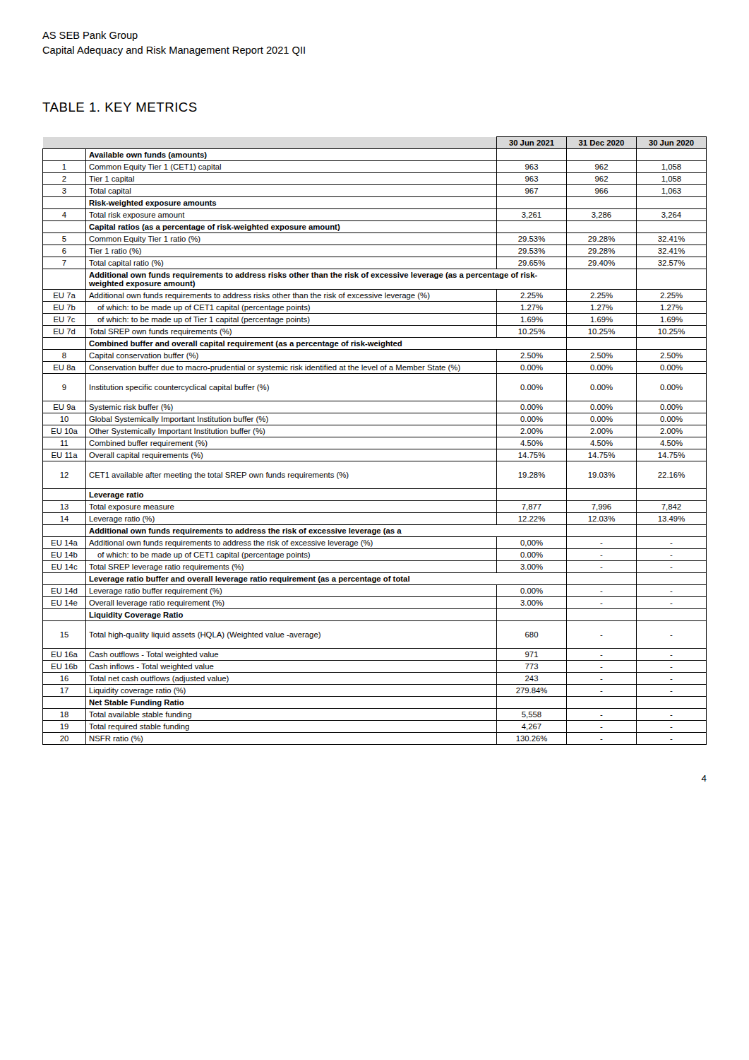AS SEB Pank Group
Capital Adequacy and Risk Management Report 2021 QII
TABLE 1. KEY METRICS
| | | 30 Jun 2021 | 31 Dec 2020 | 30 Jun 2020 |
| --- | --- | --- | --- | --- |
| | Available own funds (amounts) | | | |
| 1 | Common Equity Tier 1 (CET1) capital | 963 | 962 | 1,058 |
| 2 | Tier 1 capital | 963 | 962 | 1,058 |
| 3 | Total capital | 967 | 966 | 1,063 |
| | Risk-weighted exposure amounts | | | |
| 4 | Total risk exposure amount | 3,261 | 3,286 | 3,264 |
| | Capital ratios (as a percentage of risk-weighted exposure amount) | | | |
| 5 | Common Equity Tier 1 ratio (%) | 29.53% | 29.28% | 32.41% |
| 6 | Tier 1 ratio (%) | 29.53% | 29.28% | 32.41% |
| 7 | Total capital ratio (%) | 29.65% | 29.40% | 32.57% |
| | Additional own funds requirements to address risks other than the risk of excessive leverage (as a percentage of risk-weighted exposure amount) | | |
| EU 7a | Additional own funds requirements to address risks other than the risk of excessive leverage (%) | 2.25% | 2.25% | 2.25% |
| EU 7b | of which: to be made up of CET1 capital (percentage points) | 1.27% | 1.27% | 1.27% |
| EU 7c | of which: to be made up of Tier 1 capital (percentage points) | 1.69% | 1.69% | 1.69% |
| EU 7d | Total SREP own funds requirements (%) | 10.25% | 10.25% | 10.25% |
| | Combined buffer and overall capital requirement (as a percentage of risk-weighted | | |
| 8 | Capital conservation buffer (%) | 2.50% | 2.50% | 2.50% |
| EU 8a | Conservation buffer due to macro-prudential or systemic risk identified at the level of a Member State (%) | 0.00% | 0.00% | 0.00% |
| 9 | Institution specific countercyclical capital buffer (%) | 0.00% | 0.00% | 0.00% |
| EU 9a | Systemic risk buffer (%) | 0.00% | 0.00% | 0.00% |
| 10 | Global Systemically Important Institution buffer (%) | 0.00% | 0.00% | 0.00% |
| EU 10a | Other Systemically Important Institution buffer (%) | 2.00% | 2.00% | 2.00% |
| 11 | Combined buffer requirement (%) | 4.50% | 4.50% | 4.50% |
| EU 11a | Overall capital requirements (%) | 14.75% | 14.75% | 14.75% |
| 12 | CET1 available after meeting the total SREP own funds requirements (%) | 19.28% | 19.03% | 22.16% |
| | Leverage ratio | | | |
| 13 | Total exposure measure | 7,877 | 7,996 | 7,842 |
| 14 | Leverage ratio (%) | 12.22% | 12.03% | 13.49% |
| | Additional own funds requirements to address the risk of excessive leverage (as a | | |
| EU 14a | Additional own funds requirements to address the risk of excessive leverage (%) | 0,00% | - | - |
| EU 14b | of which: to be made up of CET1 capital (percentage points) | 0.00% | - | - |
| EU 14c | Total SREP leverage ratio requirements (%) | 3.00% | - | - |
| | Leverage ratio buffer and overall leverage ratio requirement (as a percentage of total | | |
| EU 14d | Leverage ratio buffer requirement (%) | 0.00% | - | - |
| EU 14e | Overall leverage ratio requirement (%) | 3.00% | - | - |
| | Liquidity Coverage Ratio | | | |
| 15 | Total high-quality liquid assets (HQLA) (Weighted value -average) | 680 | - | - |
| EU 16a | Cash outflows - Total weighted value | 971 | - | - |
| EU 16b | Cash inflows - Total weighted value | 773 | - | - |
| 16 | Total net cash outflows (adjusted value) | 243 | - | - |
| 17 | Liquidity coverage ratio (%) | 279.84% | - | - |
| | Net Stable Funding Ratio | | | |
| 18 | Total available stable funding | 5,558 | - | - |
| 19 | Total required stable funding | 4,267 | - | - |
| 20 | NSFR ratio (%) | 130.26% | - | - |
4